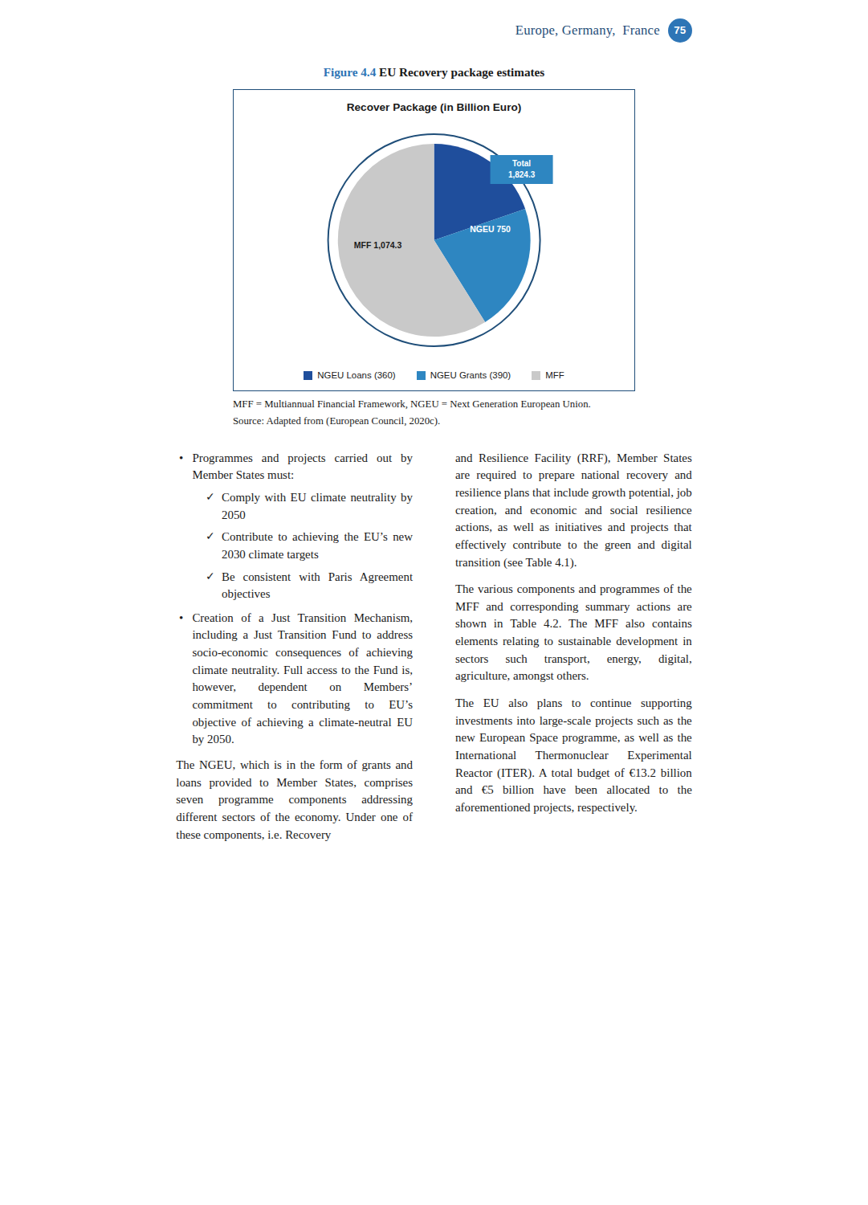Europe, Germany, France
75
Figure 4.4 EU Recovery package estimates
Recover Package (in Billion Euro)
Pie slices: total 1824.3 MFF 1074.3 -> 211.99 deg Loans 360 -> 71.05 deg Grants 390 -> 76.97 deg Start at 12 o'clock, clockwise: Loans, Grants, MFF Total 1,824.3 NGEU 750 MFF 1,074.3
NGEU Loans (360)
NGEU Grants (390)
MFF
MFF = Multiannual Financial Framework, NGEU = Next Generation European Union.
Source: Adapted from (European Council, 2020c).
Programmes and projects carried out by Member States must:
Comply with EU climate neutrality by 2050
Contribute to achieving the EU’s new 2030 climate targets
Be consistent with Paris Agreement objectives
Creation of a Just Transition Mechanism, including a Just Transition Fund to address socio-economic consequences of achieving climate neutrality. Full access to the Fund is, however, dependent on Members’ commitment to contributing to EU’s objective of achieving a climate-neutral EU by 2050.
The NGEU, which is in the form of grants and loans provided to Member States, comprises seven programme components addressing different sectors of the economy. Under one of these components, i.e. Recovery
and Resilience Facility (RRF), Member States are required to prepare national recovery and resilience plans that include growth potential, job creation, and economic and social resilience actions, as well as initiatives and projects that effectively contribute to the green and digital transition (see Table 4.1).
The various components and programmes of the MFF and corresponding summary actions are shown in Table 4.2. The MFF also contains elements relating to sustainable development in sectors such transport, energy, digital, agriculture, amongst others.
The EU also plans to continue supporting investments into large-scale projects such as the new European Space programme, as well as the International Thermonuclear Experimental Reactor (ITER). A total budget of €13.2 billion and €5 billion have been allocated to the aforementioned projects, respectively.